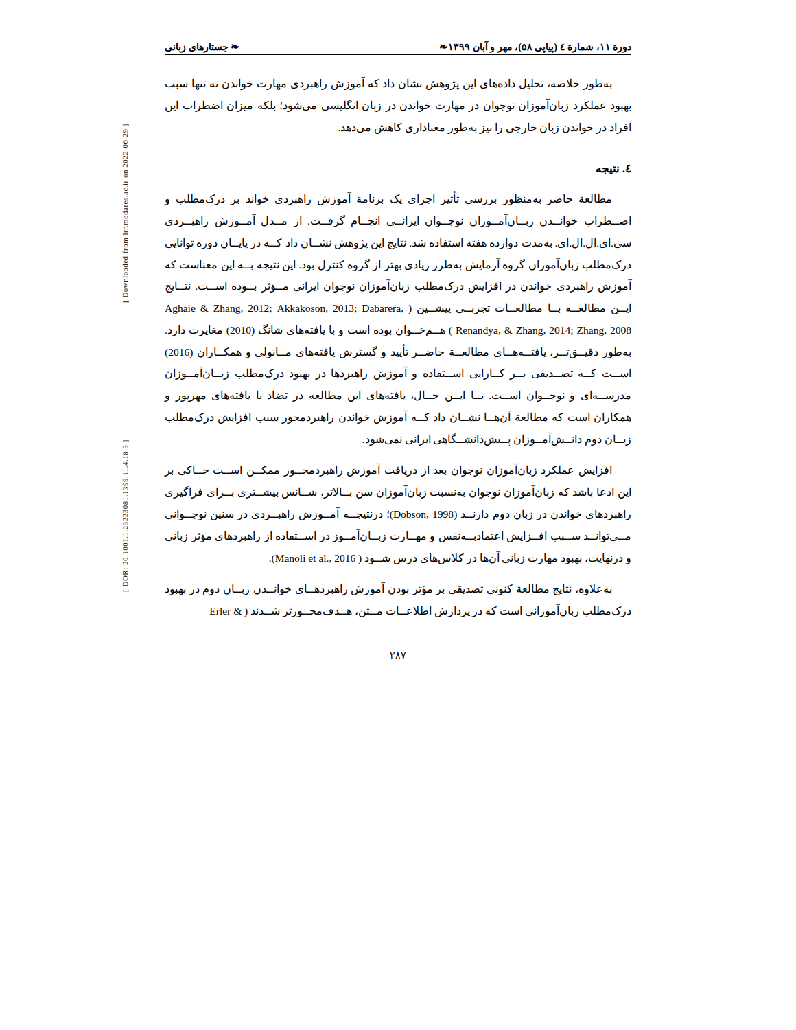[ Downloaded from lrr.modares.ac.ir on 2022-06-29 ]
[ DOR: 20.1001.1.23223081.1399.11.4.18.3 ]
دورة ۱۱، شمارة ٤ (پیاپی ۵۸)، مهر و آبان ۱۳۹۹❧
❧ جستارهای زبانی
به‌طور خلاصه، تحلیل داده‌های این پژوهش نشان داد که آموزش راهبردی مهارت خواندن نه تنها سبب بهبود عملکرد زبان‌آموزان نوجوان در مهارت خواندن در زبان انگلیسی می‌شود؛ بلکه میزان اضطراب این افراد در خواندن زبان خارجی را نیز به‌طور معناداری کاهش می‌دهد.
٤. نتیجه
مطالعة حاضر به‌منظور بررسی تأثیر اجرای یک برنامة آموزش راهبردی خواند بر درک‌مطلب و اضــطراب خوانــدن زبــان‌آمــوزان نوجــوان ایرانــی انجــام گرفــت. از مــدل آمــوزش راهبــردی سی.ای.ال.ال.ای. به‌مدت دوازده هفته استفاده شد. نتایج این پژوهش نشــان داد کــه در پایــان دوره توانایی درک‌مطلب زبان‌آموزان گروه آزمایش به‌طرز زیادی بهتر از گروه کنترل بود. این نتیجه بــه این معناست که آموزش راهبردی خواندن در افزایش درک‌مطلب زبان‌آموزان نوجوان ایرانی مــؤثر بــوده اســت. نتــایج ایــن مطالعــه بــا مطالعــات تجربــی پیشــین ( Aghaie & Zhang, 2012; Akkakoson, 2013; Dabarera, Renandya, & Zhang, 2014; Zhang, 2008 ) هــم‌خــوان بوده است و با یافته‌های شانگ (2010) مغایرت دارد. به‌طور دقیــق‌تــر، یافتــه‌هــای مطالعــة حاضــر تأیید و گسترش یافته‌های مــانولی و همکــاران (2016) اســت کــه تصــدیقی بــر کــارایی اســتفاده و آموزش راهبردها در بهبود درک‌مطلب زبــان‌آمــوزان مدرســه‌ای و نوجــوان اســت. بــا ایــن حــال، یافته‌های این مطالعه در تضاد با یافته‌های مهرپور و همکاران است که مطالعة آن‌هــا نشــان داد کــه آموزش خواندن راهبردمحور سبب افزایش درک‌مطلب زبــان دوم دانــش‌آمــوزان پــیش‌دانشــگاهی ایرانی نمی‌شود.
افزایش عملکرد زبان‌آموزان نوجوان بعد از دریافت آموزش راهبردمحــور ممکــن اســت حــاکی بر این ادعا باشد که زبان‌آموزان نوجوان به‌نسبت زبان‌آموزان سن بــالاتر، شــانس بیشــتری بــرای فراگیری راهبردهای خواندن در زبان دوم دارنــد (Dobson, 1998)؛ درنتیجــه آمــوزش راهبــردی در سنین نوجــوانی مــی‌توانــد ســبب افــزایش اعتمادبــه‌نفس و مهــارت زبــان‌آمــوز در اســتفاده از راهبردهای مؤثر زبانی و درنهایت، بهبود مهارت زبانی آن‌ها در کلاس‌های درس شــود ( Manoli et al., 2016).
به‌علاوه، نتایج مطالعة کنونی تصدیقی بر مؤثر بودن آموزش راهبردهــای خوانــدن زبــان دوم در بهبود درک‌مطلب زبان‌آموزانی است که در پردازش اطلاعــات مــتن، هــدف‌محــورتر شــدند ( Erler &
۲۸۷